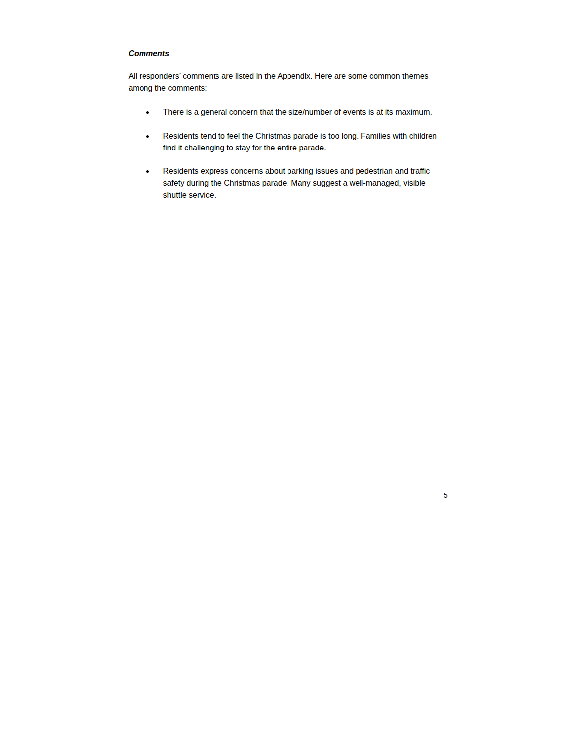Comments
All responders’ comments are listed in the Appendix. Here are some common themes among the comments:
There is a general concern that the size/number of events is at its maximum.
Residents tend to feel the Christmas parade is too long. Families with children find it challenging to stay for the entire parade.
Residents express concerns about parking issues and pedestrian and traffic safety during the Christmas parade. Many suggest a well-managed, visible shuttle service.
5